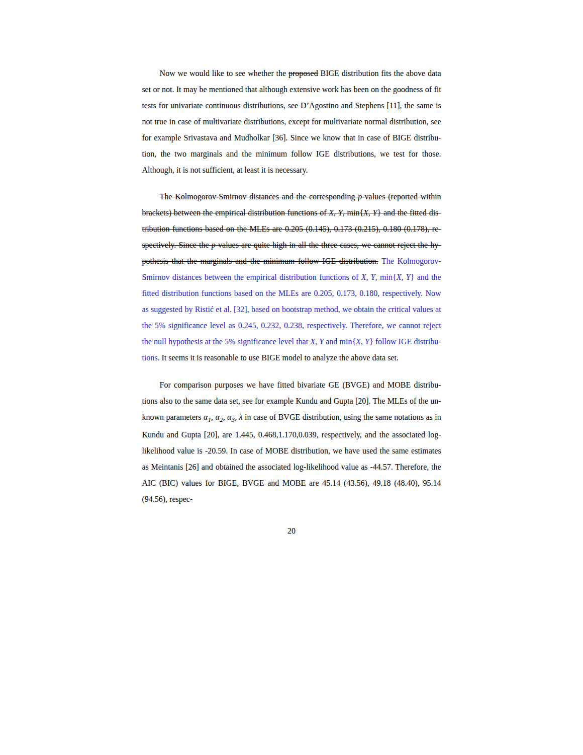Now we would like to see whether the proposed BIGE distribution fits the above data set or not. It may be mentioned that although extensive work has been on the goodness of fit tests for univariate continuous distributions, see D’Agostino and Stephens [11], the same is not true in case of multivariate distributions, except for multivariate normal distribution, see for example Srivastava and Mudholkar [36]. Since we know that in case of BIGE distribution, the two marginals and the minimum follow IGE distributions, we test for those. Although, it is not sufficient, at least it is necessary.
The Kolmogorov-Smirnov distances and the corresponding p-values (reported within brackets) between the empirical distribution functions of X, Y, min{X, Y} and the fitted distribution functions based on the MLEs are 0.205 (0.145), 0.173 (0.215), 0.180 (0.178), respectively. Since the p values are quite high in all the three cases, we cannot reject the hypothesis that the marginals and the minimum follow IGE distribution. The Kolmogorov-Smirnov distances between the empirical distribution functions of X, Y, min{X, Y} and the fitted distribution functions based on the MLEs are 0.205, 0.173, 0.180, respectively. Now as suggested by Ristić et al. [32], based on bootstrap method, we obtain the critical values at the 5% significance level as 0.245, 0.232, 0.238, respectively. Therefore, we cannot reject the null hypothesis at the 5% significance level that X, Y and min{X, Y} follow IGE distributions. It seems it is reasonable to use BIGE model to analyze the above data set.
For comparison purposes we have fitted bivariate GE (BVGE) and MOBE distributions also to the same data set, see for example Kundu and Gupta [20]. The MLEs of the unknown parameters α1, α2, α3, λ in case of BVGE distribution, using the same notations as in Kundu and Gupta [20], are 1.445, 0.468,1.170,0.039, respectively, and the associated log-likelihood value is -20.59. In case of MOBE distribution, we have used the same estimates as Meintanis [26] and obtained the associated log-likelihood value as -44.57. Therefore, the AIC (BIC) values for BIGE, BVGE and MOBE are 45.14 (43.56), 49.18 (48.40), 95.14 (94.56), respec-
20